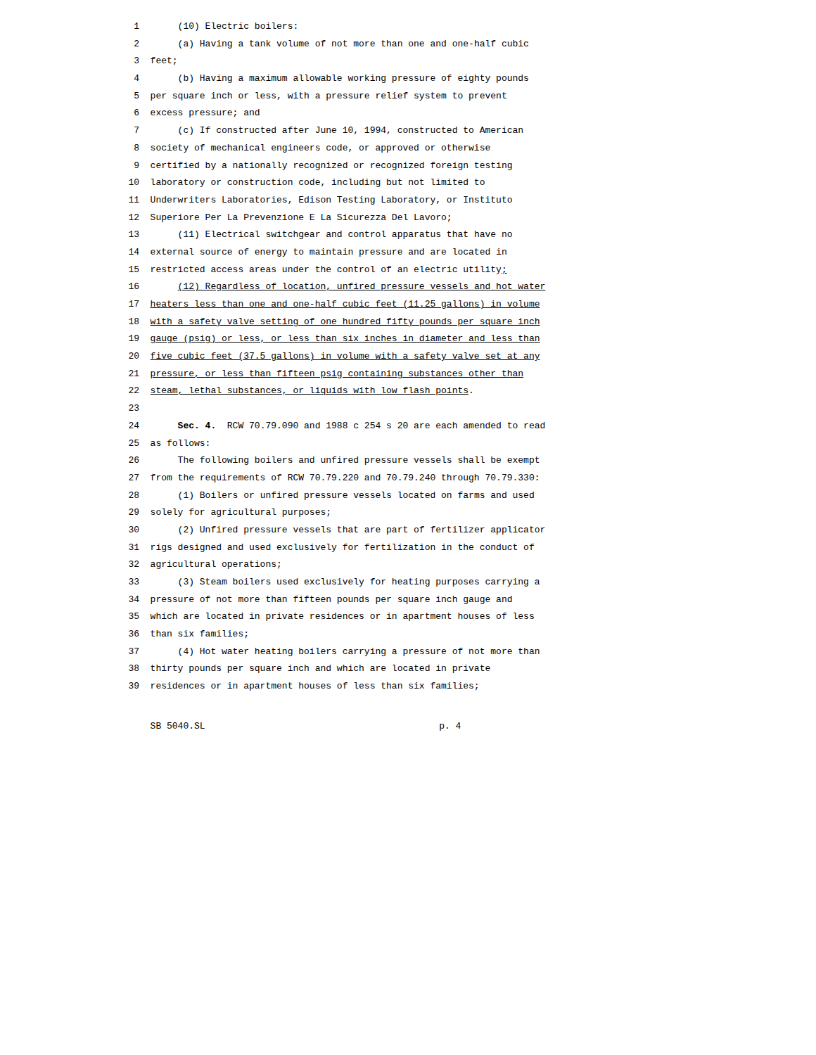(10) Electric boilers:
(a) Having a tank volume of not more than one and one-half cubic
feet;
(b) Having a maximum allowable working pressure of eighty pounds
per square inch or less, with a pressure relief system to prevent
excess pressure; and
(c) If constructed after June 10, 1994, constructed to American
society of mechanical engineers code, or approved or otherwise
certified by a nationally recognized or recognized foreign testing
laboratory or construction code, including but not limited to
Underwriters Laboratories, Edison Testing Laboratory, or Instituto
Superiore Per La Prevenzione E La Sicurezza Del Lavoro;
(11) Electrical switchgear and control apparatus that have no
external source of energy to maintain pressure and are located in
restricted access areas under the control of an electric utility;
(12) Regardless of location, unfired pressure vessels and hot water
heaters less than one and one-half cubic feet (11.25 gallons) in volume
with a safety valve setting of one hundred fifty pounds per square inch
gauge (psig) or less, or less than six inches in diameter and less than
five cubic feet (37.5 gallons) in volume with a safety valve set at any
pressure, or less than fifteen psig containing substances other than
steam, lethal substances, or liquids with low flash points.
Sec. 4. RCW 70.79.090 and 1988 c 254 s 20 are each amended to read
as follows:
The following boilers and unfired pressure vessels shall be exempt
from the requirements of RCW 70.79.220 and 70.79.240 through 70.79.330:
(1) Boilers or unfired pressure vessels located on farms and used
solely for agricultural purposes;
(2) Unfired pressure vessels that are part of fertilizer applicator
rigs designed and used exclusively for fertilization in the conduct of
agricultural operations;
(3) Steam boilers used exclusively for heating purposes carrying a
pressure of not more than fifteen pounds per square inch gauge and
which are located in private residences or in apartment houses of less
than six families;
(4) Hot water heating boilers carrying a pressure of not more than
thirty pounds per square inch and which are located in private
residences or in apartment houses of less than six families;
SB 5040.SL p. 4